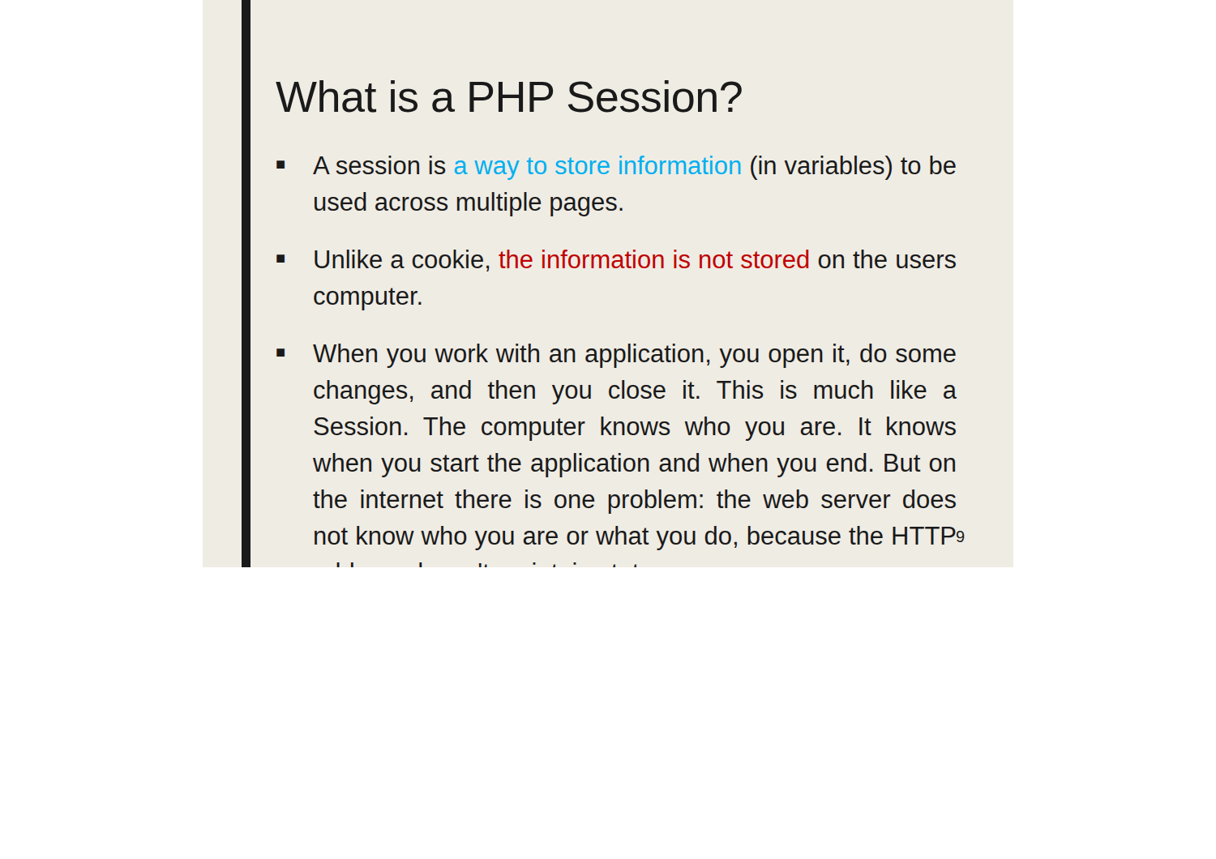What is a PHP Session?
A session is a way to store information (in variables) to be used across multiple pages.
Unlike a cookie, the information is not stored on the users computer.
When you work with an application, you open it, do some changes, and then you close it. This is much like a Session. The computer knows who you are. It knows when you start the application and when you end. But on the internet there is one problem: the web server does not know who you are or what you do, because the HTTP address doesn't maintain state.
9